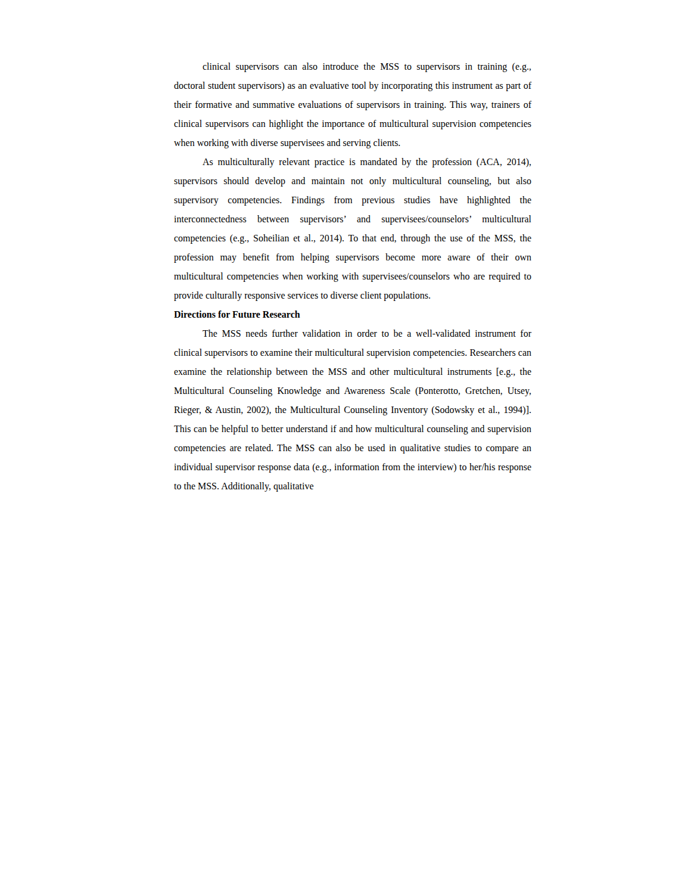clinical supervisors can also introduce the MSS to supervisors in training (e.g., doctoral student supervisors) as an evaluative tool by incorporating this instrument as part of their formative and summative evaluations of supervisors in training. This way, trainers of clinical supervisors can highlight the importance of multicultural supervision competencies when working with diverse supervisees and serving clients.
As multiculturally relevant practice is mandated by the profession (ACA, 2014), supervisors should develop and maintain not only multicultural counseling, but also supervisory competencies. Findings from previous studies have highlighted the interconnectedness between supervisors’ and supervisees/counselors’ multicultural competencies (e.g., Soheilian et al., 2014). To that end, through the use of the MSS, the profession may benefit from helping supervisors become more aware of their own multicultural competencies when working with supervisees/counselors who are required to provide culturally responsive services to diverse client populations.
Directions for Future Research
The MSS needs further validation in order to be a well-validated instrument for clinical supervisors to examine their multicultural supervision competencies. Researchers can examine the relationship between the MSS and other multicultural instruments [e.g., the Multicultural Counseling Knowledge and Awareness Scale (Ponterotto, Gretchen, Utsey, Rieger, & Austin, 2002), the Multicultural Counseling Inventory (Sodowsky et al., 1994)]. This can be helpful to better understand if and how multicultural counseling and supervision competencies are related. The MSS can also be used in qualitative studies to compare an individual supervisor response data (e.g., information from the interview) to her/his response to the MSS. Additionally, qualitative